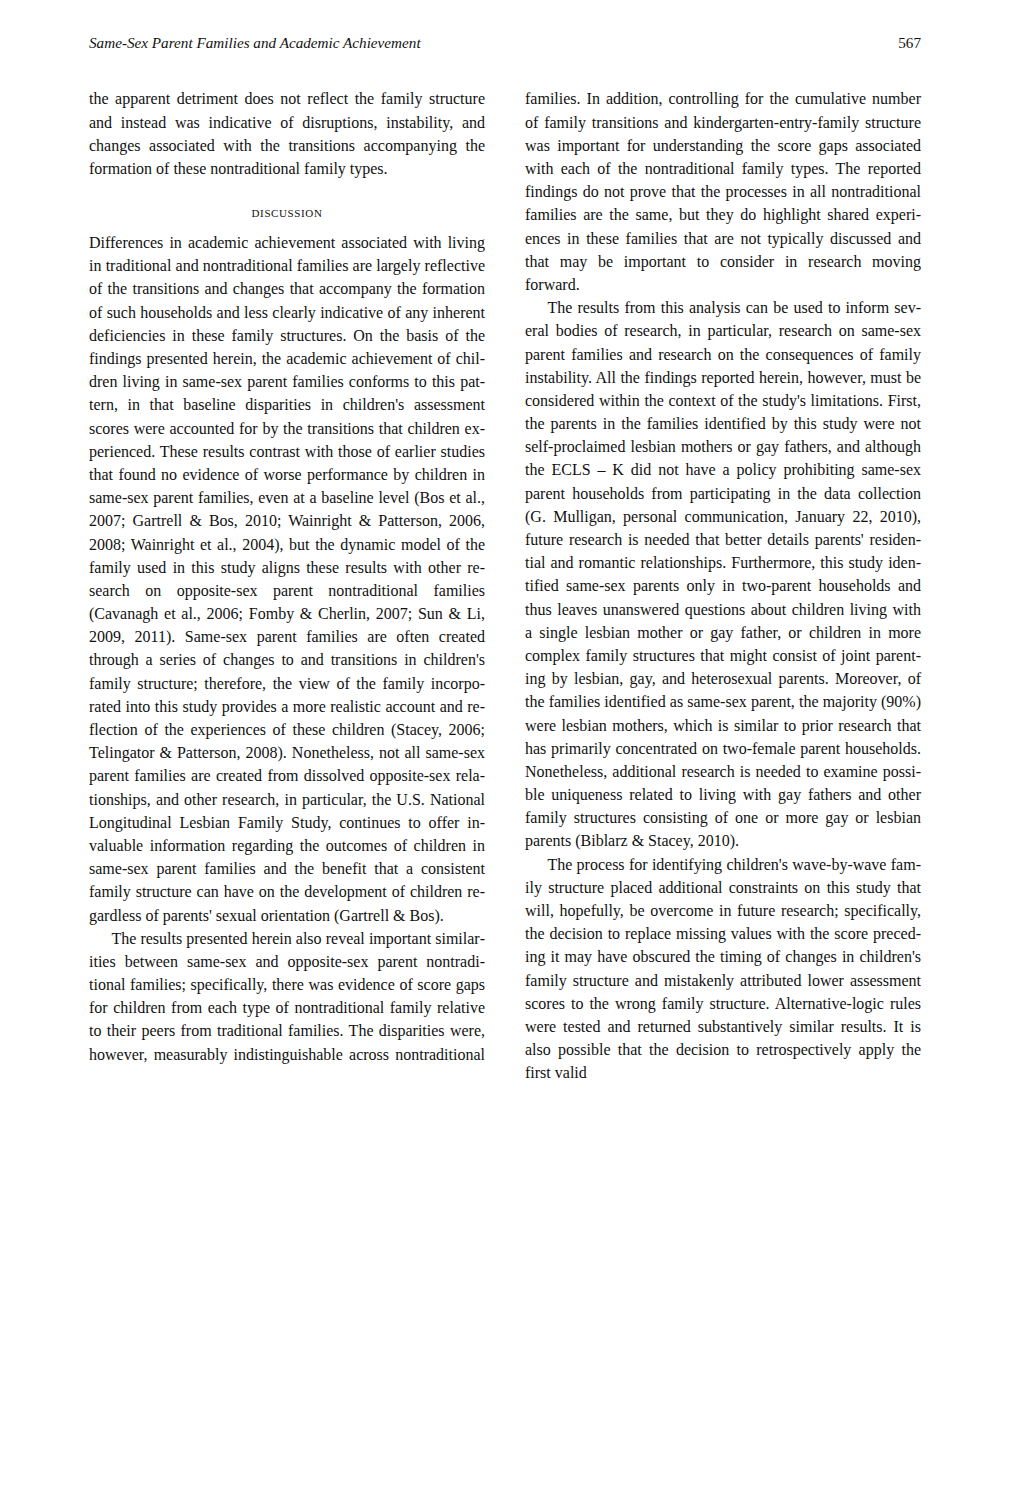Same-Sex Parent Families and Academic Achievement 567
the apparent detriment does not reflect the family structure and instead was indicative of disruptions, instability, and changes associated with the transitions accompanying the formation of these nontraditional family types.
Discussion
Differences in academic achievement associated with living in traditional and nontraditional families are largely reflective of the transitions and changes that accompany the formation of such households and less clearly indicative of any inherent deficiencies in these family structures. On the basis of the findings presented herein, the academic achievement of children living in same-sex parent families conforms to this pattern, in that baseline disparities in children's assessment scores were accounted for by the transitions that children experienced. These results contrast with those of earlier studies that found no evidence of worse performance by children in same-sex parent families, even at a baseline level (Bos et al., 2007; Gartrell & Bos, 2010; Wainright & Patterson, 2006, 2008; Wainright et al., 2004), but the dynamic model of the family used in this study aligns these results with other research on opposite-sex parent nontraditional families (Cavanagh et al., 2006; Fomby & Cherlin, 2007; Sun & Li, 2009, 2011). Same-sex parent families are often created through a series of changes to and transitions in children's family structure; therefore, the view of the family incorporated into this study provides a more realistic account and reflection of the experiences of these children (Stacey, 2006; Telingator & Patterson, 2008). Nonetheless, not all same-sex parent families are created from dissolved opposite-sex relationships, and other research, in particular, the U.S. National Longitudinal Lesbian Family Study, continues to offer invaluable information regarding the outcomes of children in same-sex parent families and the benefit that a consistent family structure can have on the development of children regardless of parents' sexual orientation (Gartrell & Bos).
The results presented herein also reveal important similarities between same-sex and opposite-sex parent nontraditional families; specifically, there was evidence of score gaps for children from each type of nontraditional family relative to their peers from traditional families. The disparities were, however, measurably indistinguishable across nontraditional families. In addition, controlling for the cumulative number of family transitions and kindergarten-entry-family structure was important for understanding the score gaps associated with each of the nontraditional family types. The reported findings do not prove that the processes in all nontraditional families are the same, but they do highlight shared experiences in these families that are not typically discussed and that may be important to consider in research moving forward.
The results from this analysis can be used to inform several bodies of research, in particular, research on same-sex parent families and research on the consequences of family instability. All the findings reported herein, however, must be considered within the context of the study's limitations. First, the parents in the families identified by this study were not self-proclaimed lesbian mothers or gay fathers, and although the ECLS – K did not have a policy prohibiting same-sex parent households from participating in the data collection (G. Mulligan, personal communication, January 22, 2010), future research is needed that better details parents' residential and romantic relationships. Furthermore, this study identified same-sex parents only in two-parent households and thus leaves unanswered questions about children living with a single lesbian mother or gay father, or children in more complex family structures that might consist of joint parenting by lesbian, gay, and heterosexual parents. Moreover, of the families identified as same-sex parent, the majority (90%) were lesbian mothers, which is similar to prior research that has primarily concentrated on two-female parent households. Nonetheless, additional research is needed to examine possible uniqueness related to living with gay fathers and other family structures consisting of one or more gay or lesbian parents (Biblarz & Stacey, 2010).
The process for identifying children's wave-by-wave family structure placed additional constraints on this study that will, hopefully, be overcome in future research; specifically, the decision to replace missing values with the score preceding it may have obscured the timing of changes in children's family structure and mistakenly attributed lower assessment scores to the wrong family structure. Alternative-logic rules were tested and returned substantively similar results. It is also possible that the decision to retrospectively apply the first valid